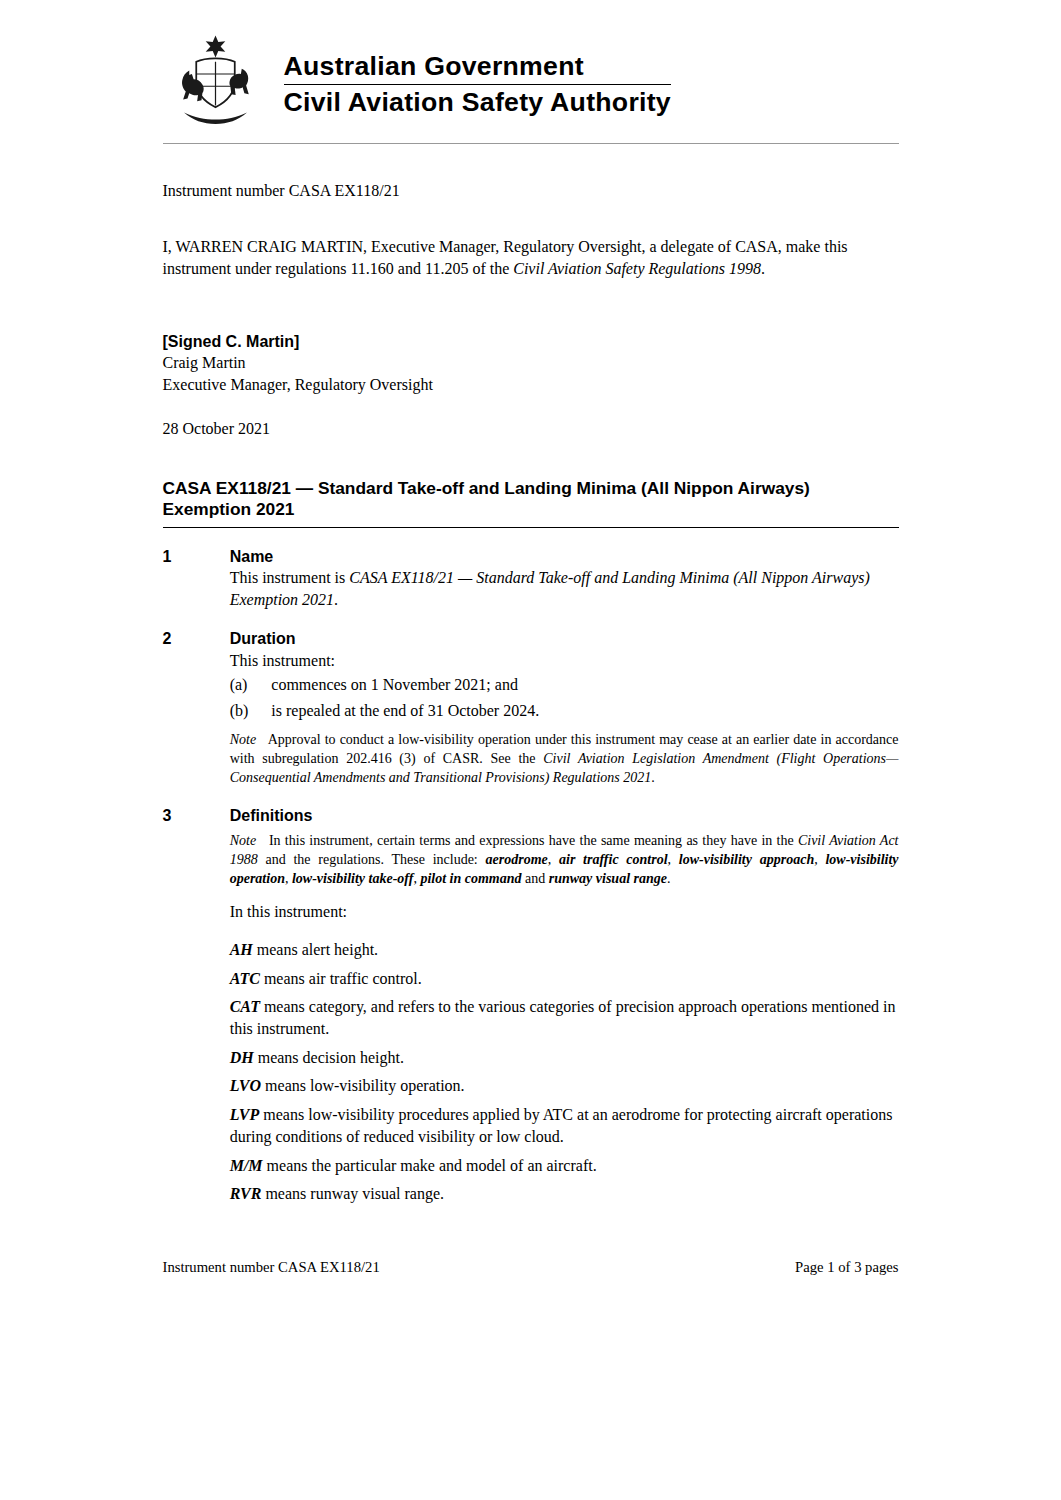Australian Government
Civil Aviation Safety Authority
Instrument number CASA EX118/21
I, WARREN CRAIG MARTIN, Executive Manager, Regulatory Oversight, a delegate of CASA, make this instrument under regulations 11.160 and 11.205 of the Civil Aviation Safety Regulations 1998.
[Signed C. Martin]
Craig Martin
Executive Manager, Regulatory Oversight
28 October 2021
CASA EX118/21 — Standard Take-off and Landing Minima (All Nippon Airways) Exemption 2021
1
Name
This instrument is CASA EX118/21 — Standard Take-off and Landing Minima (All Nippon Airways) Exemption 2021.
2
Duration
This instrument:
(a) commences on 1 November 2021; and
(b) is repealed at the end of 31 October 2024.
Note Approval to conduct a low-visibility operation under this instrument may cease at an earlier date in accordance with subregulation 202.416 (3) of CASR. See the Civil Aviation Legislation Amendment (Flight Operations—Consequential Amendments and Transitional Provisions) Regulations 2021.
3
Definitions
Note In this instrument, certain terms and expressions have the same meaning as they have in the Civil Aviation Act 1988 and the regulations. These include: aerodrome, air traffic control, low-visibility approach, low-visibility operation, low-visibility take-off, pilot in command and runway visual range.
In this instrument:
AH means alert height.
ATC means air traffic control.
CAT means category, and refers to the various categories of precision approach operations mentioned in this instrument.
DH means decision height.
LVO means low-visibility operation.
LVP means low-visibility procedures applied by ATC at an aerodrome for protecting aircraft operations during conditions of reduced visibility or low cloud.
M/M means the particular make and model of an aircraft.
RVR means runway visual range.
Instrument number CASA EX118/21 Page 1 of 3 pages